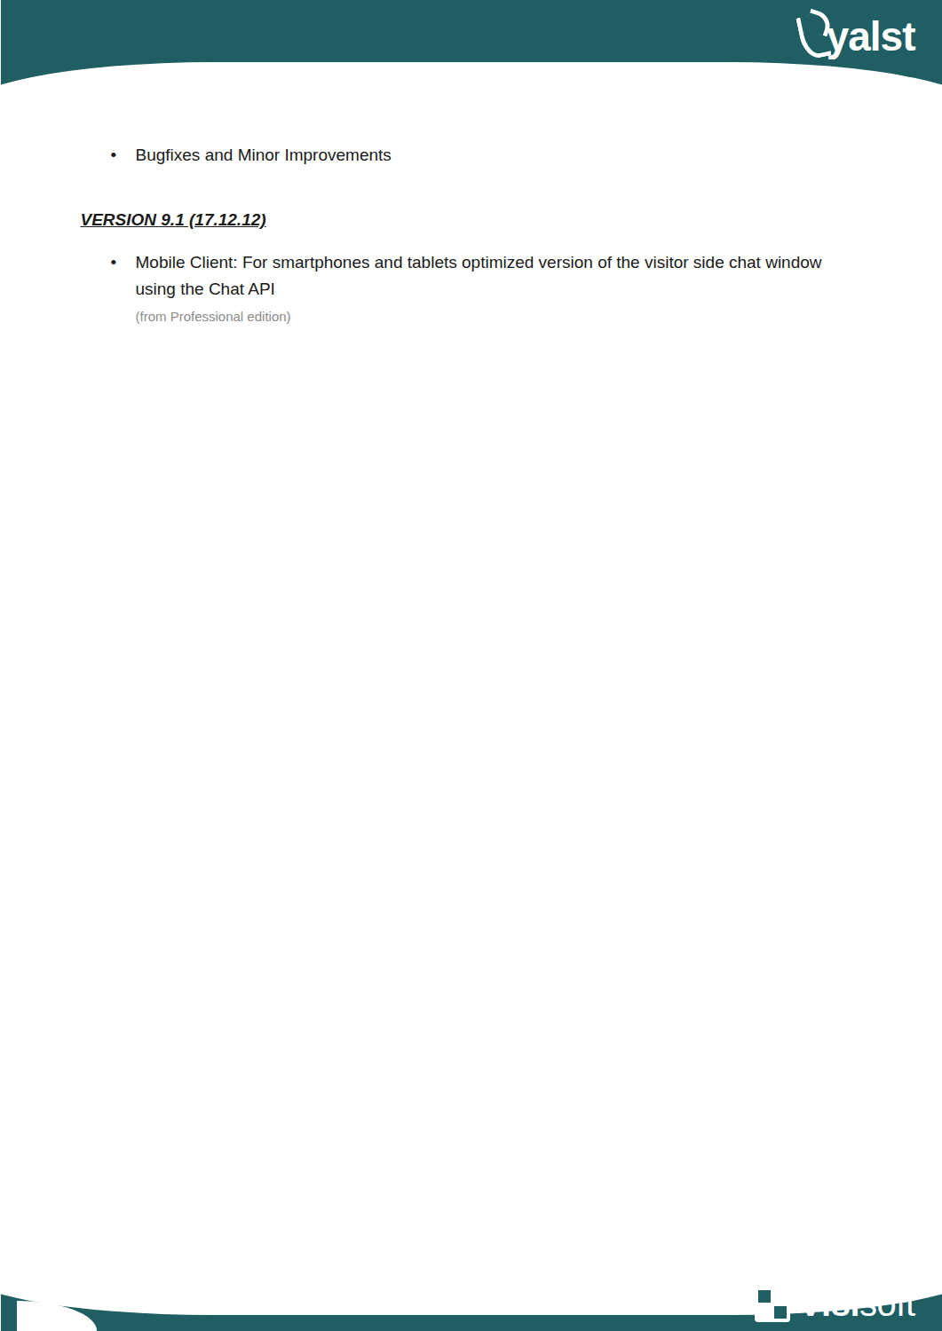yalst
Bugfixes and Minor Improvements
VERSION 9.1 (17.12.12)
Mobile Client: For smartphones and tablets optimized version of the visitor side chat window using the Chat API
(from Professional edition)
Visisoft